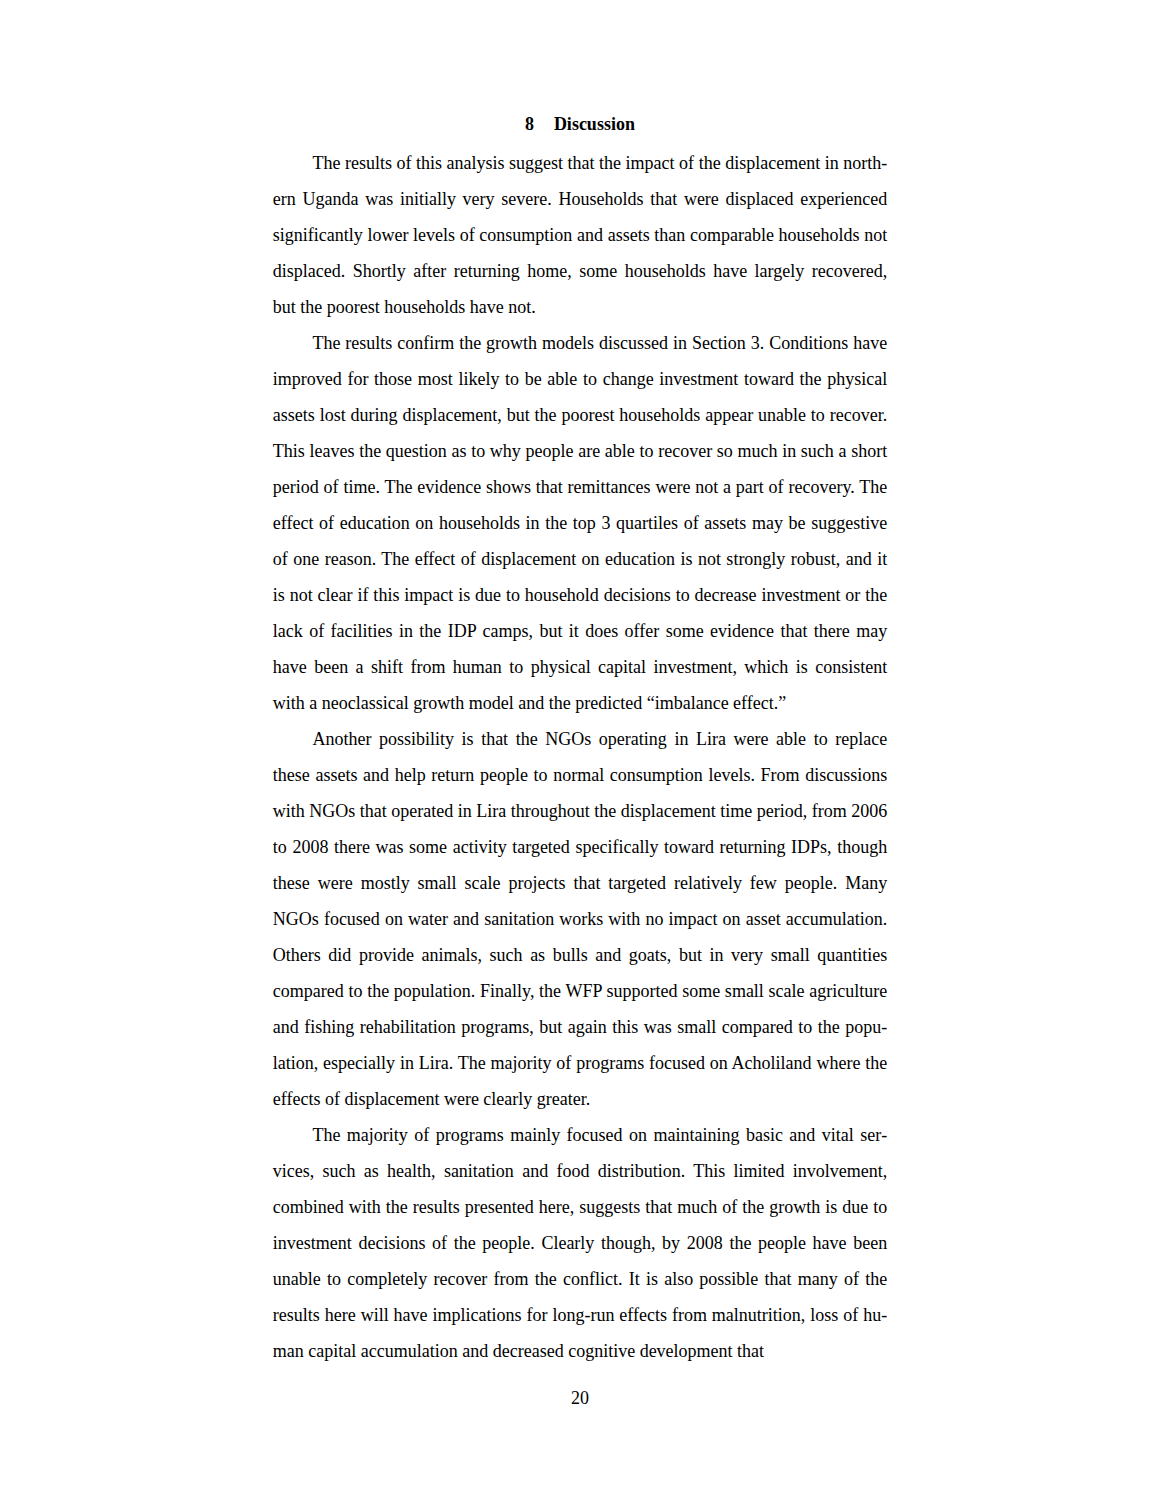8 Discussion
The results of this analysis suggest that the impact of the displacement in northern Uganda was initially very severe. Households that were displaced experienced significantly lower levels of consumption and assets than comparable households not displaced. Shortly after returning home, some households have largely recovered, but the poorest households have not.
The results confirm the growth models discussed in Section 3. Conditions have improved for those most likely to be able to change investment toward the physical assets lost during displacement, but the poorest households appear unable to recover. This leaves the question as to why people are able to recover so much in such a short period of time. The evidence shows that remittances were not a part of recovery. The effect of education on households in the top 3 quartiles of assets may be suggestive of one reason. The effect of displacement on education is not strongly robust, and it is not clear if this impact is due to household decisions to decrease investment or the lack of facilities in the IDP camps, but it does offer some evidence that there may have been a shift from human to physical capital investment, which is consistent with a neoclassical growth model and the predicted “imbalance effect.”
Another possibility is that the NGOs operating in Lira were able to replace these assets and help return people to normal consumption levels. From discussions with NGOs that operated in Lira throughout the displacement time period, from 2006 to 2008 there was some activity targeted specifically toward returning IDPs, though these were mostly small scale projects that targeted relatively few people. Many NGOs focused on water and sanitation works with no impact on asset accumulation. Others did provide animals, such as bulls and goats, but in very small quantities compared to the population. Finally, the WFP supported some small scale agriculture and fishing rehabilitation programs, but again this was small compared to the population, especially in Lira. The majority of programs focused on Acholiland where the effects of displacement were clearly greater.
The majority of programs mainly focused on maintaining basic and vital services, such as health, sanitation and food distribution. This limited involvement, combined with the results presented here, suggests that much of the growth is due to investment decisions of the people. Clearly though, by 2008 the people have been unable to completely recover from the conflict. It is also possible that many of the results here will have implications for long-run effects from malnutrition, loss of human capital accumulation and decreased cognitive development that
20